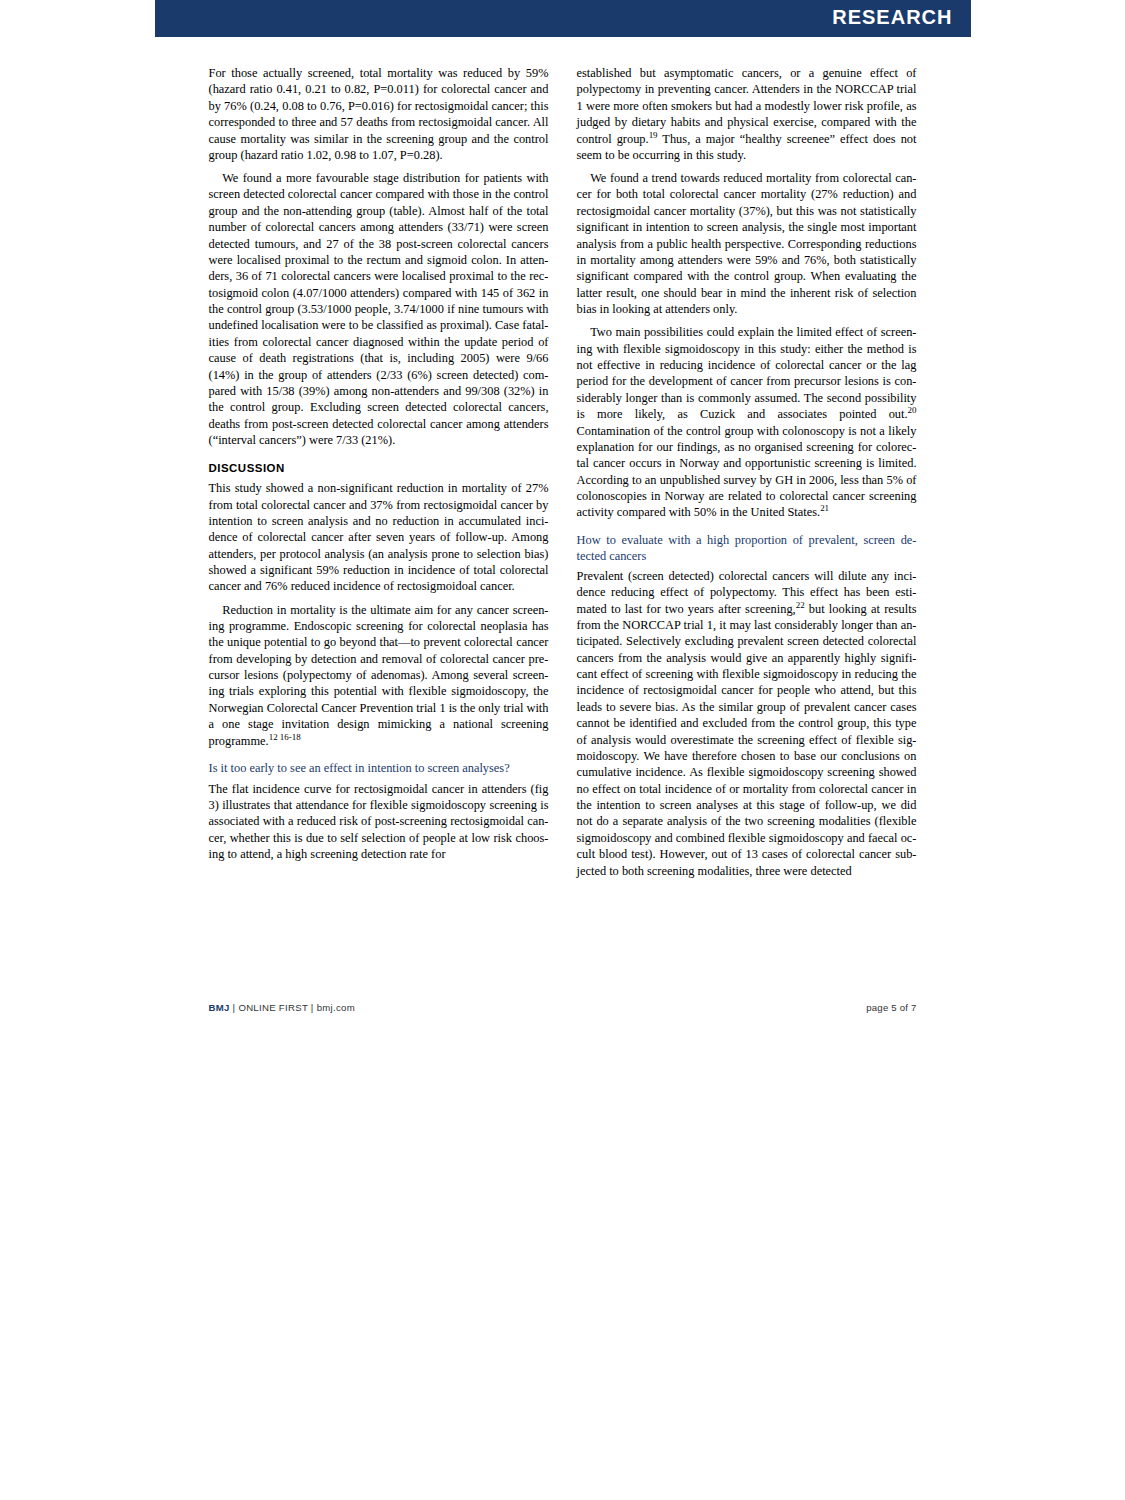RESEARCH
For those actually screened, total mortality was reduced by 59% (hazard ratio 0.41, 0.21 to 0.82, P=0.011) for colorectal cancer and by 76% (0.24, 0.08 to 0.76, P=0.016) for rectosigmoidal cancer; this corresponded to three and 57 deaths from rectosigmoidal cancer. All cause mortality was similar in the screening group and the control group (hazard ratio 1.02, 0.98 to 1.07, P=0.28).
We found a more favourable stage distribution for patients with screen detected colorectal cancer compared with those in the control group and the non-attending group (table). Almost half of the total number of colorectal cancers among attenders (33/71) were screen detected tumours, and 27 of the 38 post-screen colorectal cancers were localised proximal to the rectum and sigmoid colon. In attenders, 36 of 71 colorectal cancers were localised proximal to the rectosigmoid colon (4.07/1000 attenders) compared with 145 of 362 in the control group (3.53/1000 people, 3.74/1000 if nine tumours with undefined localisation were to be classified as proximal). Case fatalities from colorectal cancer diagnosed within the update period of cause of death registrations (that is, including 2005) were 9/66 (14%) in the group of attenders (2/33 (6%) screen detected) compared with 15/38 (39%) among non-attenders and 99/308 (32%) in the control group. Excluding screen detected colorectal cancers, deaths from post-screen detected colorectal cancer among attenders (“interval cancers”) were 7/33 (21%).
Discussion
This study showed a non-significant reduction in mortality of 27% from total colorectal cancer and 37% from rectosigmoidal cancer by intention to screen analysis and no reduction in accumulated incidence of colorectal cancer after seven years of follow-up. Among attenders, per protocol analysis (an analysis prone to selection bias) showed a significant 59% reduction in incidence of total colorectal cancer and 76% reduced incidence of rectosigmoidoal cancer.
Reduction in mortality is the ultimate aim for any cancer screening programme. Endoscopic screening for colorectal neoplasia has the unique potential to go beyond that—to prevent colorectal cancer from developing by detection and removal of colorectal cancer precursor lesions (polypectomy of adenomas). Among several screening trials exploring this potential with flexible sigmoidoscopy, the Norwegian Colorectal Cancer Prevention trial 1 is the only trial with a one stage invitation design mimicking a national screening programme.12 16-18
Is it too early to see an effect in intention to screen analyses?
The flat incidence curve for rectosigmoidal cancer in attenders (fig 3) illustrates that attendance for flexible sigmoidoscopy screening is associated with a reduced risk of post-screening rectosigmoidal cancer, whether this is due to self selection of people at low risk choosing to attend, a high screening detection rate for
established but asymptomatic cancers, or a genuine effect of polypectomy in preventing cancer. Attenders in the NORCCAP trial 1 were more often smokers but had a modestly lower risk profile, as judged by dietary habits and physical exercise, compared with the control group.19 Thus, a major “healthy screenee” effect does not seem to be occurring in this study.
We found a trend towards reduced mortality from colorectal cancer for both total colorectal cancer mortality (27% reduction) and rectosigmoidal cancer mortality (37%), but this was not statistically significant in intention to screen analysis, the single most important analysis from a public health perspective. Corresponding reductions in mortality among attenders were 59% and 76%, both statistically significant compared with the control group. When evaluating the latter result, one should bear in mind the inherent risk of selection bias in looking at attenders only.
Two main possibilities could explain the limited effect of screening with flexible sigmoidoscopy in this study: either the method is not effective in reducing incidence of colorectal cancer or the lag period for the development of cancer from precursor lesions is considerably longer than is commonly assumed. The second possibility is more likely, as Cuzick and associates pointed out.20 Contamination of the control group with colonoscopy is not a likely explanation for our findings, as no organised screening for colorectal cancer occurs in Norway and opportunistic screening is limited. According to an unpublished survey by GH in 2006, less than 5% of colonoscopies in Norway are related to colorectal cancer screening activity compared with 50% in the United States.21
How to evaluate with a high proportion of prevalent, screen detected cancers
Prevalent (screen detected) colorectal cancers will dilute any incidence reducing effect of polypectomy. This effect has been estimated to last for two years after screening,22 but looking at results from the NORCCAP trial 1, it may last considerably longer than anticipated. Selectively excluding prevalent screen detected colorectal cancers from the analysis would give an apparently highly significant effect of screening with flexible sigmoidoscopy in reducing the incidence of rectosigmoidal cancer for people who attend, but this leads to severe bias. As the similar group of prevalent cancer cases cannot be identified and excluded from the control group, this type of analysis would overestimate the screening effect of flexible sigmoidoscopy. We have therefore chosen to base our conclusions on cumulative incidence. As flexible sigmoidoscopy screening showed no effect on total incidence of or mortality from colorectal cancer in the intention to screen analyses at this stage of follow-up, we did not do a separate analysis of the two screening modalities (flexible sigmoidoscopy and combined flexible sigmoidoscopy and faecal occult blood test). However, out of 13 cases of colorectal cancer subjected to both screening modalities, three were detected
BMJ | ONLINE FIRST | bmj.com
page 5 of 7